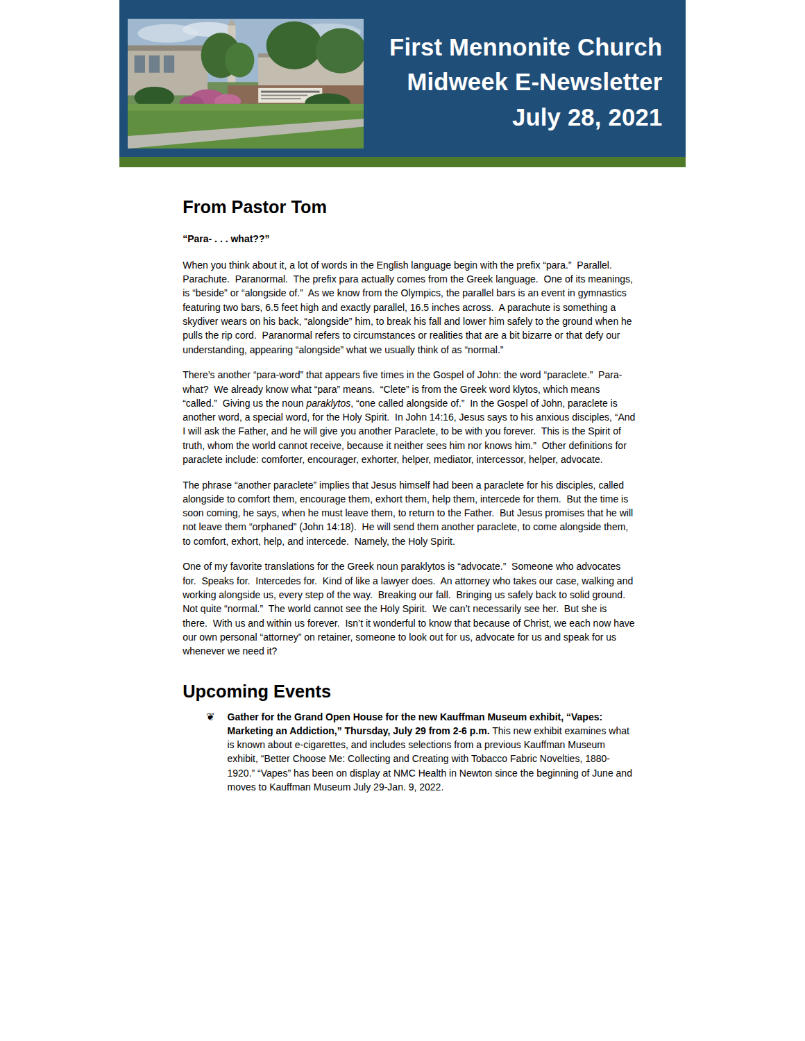First Mennonite Church
Midweek E-Newsletter
July 28, 2021
From Pastor Tom
“Para- . . . what??”
When you think about it, a lot of words in the English language begin with the prefix “para.” Parallel. Parachute. Paranormal. The prefix para actually comes from the Greek language. One of its meanings, is “beside” or “alongside of.” As we know from the Olympics, the parallel bars is an event in gymnastics featuring two bars, 6.5 feet high and exactly parallel, 16.5 inches across. A parachute is something a skydiver wears on his back, “alongside” him, to break his fall and lower him safely to the ground when he pulls the rip cord. Paranormal refers to circumstances or realities that are a bit bizarre or that defy our understanding, appearing “alongside” what we usually think of as “normal.”
There’s another “para-word” that appears five times in the Gospel of John: the word “paraclete.” Para-what? We already know what “para” means. “Clete” is from the Greek word klytos, which means “called.” Giving us the noun paraklytos, “one called alongside of.” In the Gospel of John, paraclete is another word, a special word, for the Holy Spirit. In John 14:16, Jesus says to his anxious disciples, “And I will ask the Father, and he will give you another Paraclete, to be with you forever. This is the Spirit of truth, whom the world cannot receive, because it neither sees him nor knows him.” Other definitions for paraclete include: comforter, encourager, exhorter, helper, mediator, intercessor, helper, advocate.
The phrase “another paraclete” implies that Jesus himself had been a paraclete for his disciples, called alongside to comfort them, encourage them, exhort them, help them, intercede for them. But the time is soon coming, he says, when he must leave them, to return to the Father. But Jesus promises that he will not leave them “orphaned” (John 14:18). He will send them another paraclete, to come alongside them, to comfort, exhort, help, and intercede. Namely, the Holy Spirit.
One of my favorite translations for the Greek noun paraklytos is “advocate.” Someone who advocates for. Speaks for. Intercedes for. Kind of like a lawyer does. An attorney who takes our case, walking and working alongside us, every step of the way. Breaking our fall. Bringing us safely back to solid ground. Not quite “normal.” The world cannot see the Holy Spirit. We can’t necessarily see her. But she is there. With us and within us forever. Isn’t it wonderful to know that because of Christ, we each now have our own personal “attorney” on retainer, someone to look out for us, advocate for us and speak for us whenever we need it?
Upcoming Events
Gather for the Grand Open House for the new Kauffman Museum exhibit, “Vapes: Marketing an Addiction,” Thursday, July 29 from 2-6 p.m. This new exhibit examines what is known about e-cigarettes, and includes selections from a previous Kauffman Museum exhibit, “Better Choose Me: Collecting and Creating with Tobacco Fabric Novelties, 1880-1920.” “Vapes” has been on display at NMC Health in Newton since the beginning of June and moves to Kauffman Museum July 29-Jan. 9, 2022.